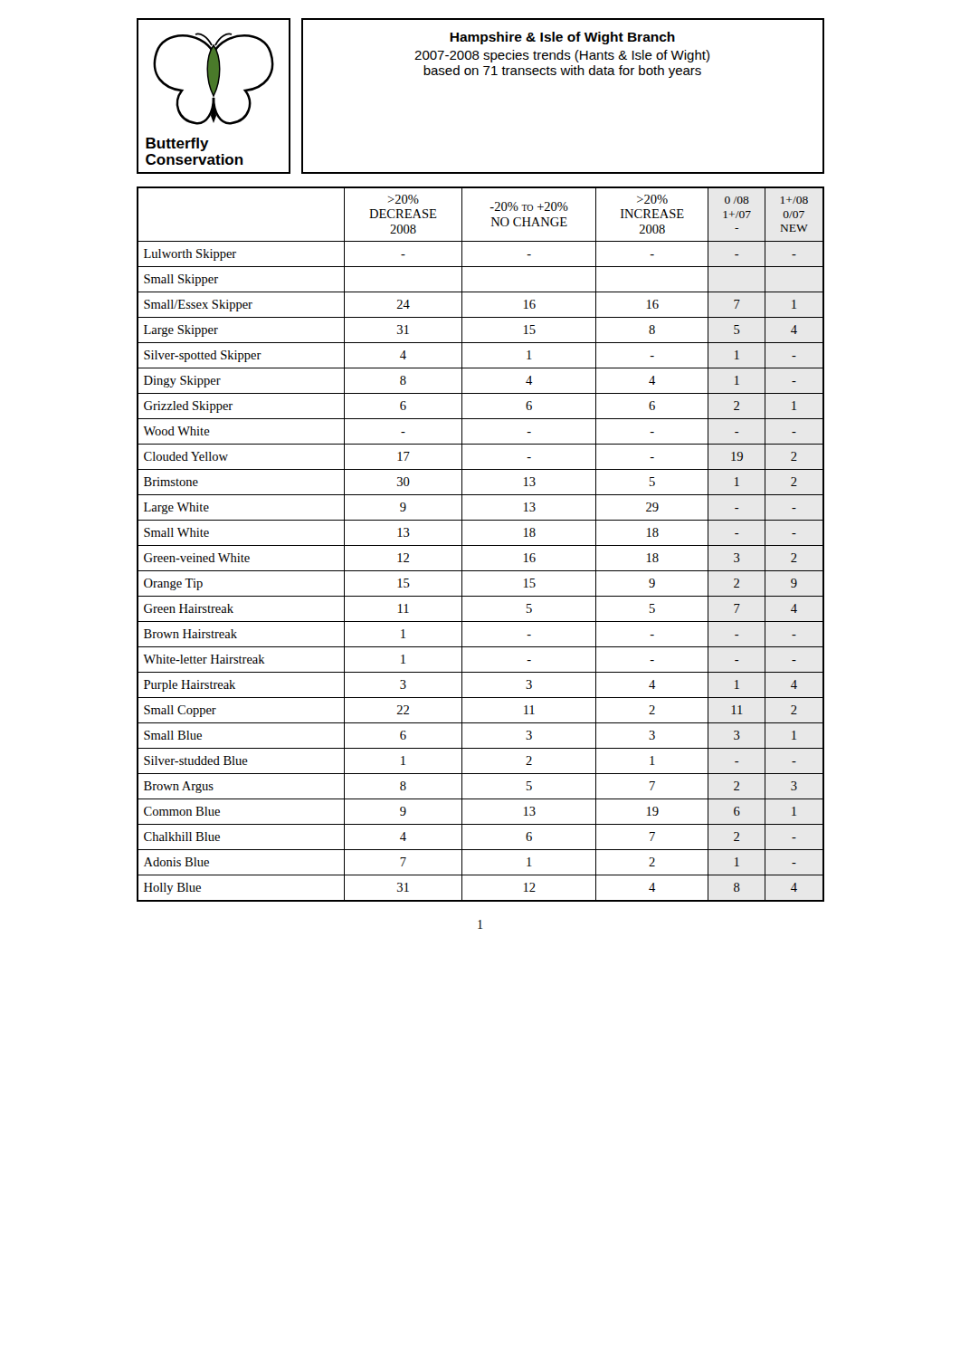Butterfly
Conservation
Hampshire & Isle of Wight Branch
2007-2008 species trends (Hants & Isle of Wight)
based on 71 transects with data for both years
| | >20% DECREASE 2008 | -20% to +20% NO CHANGE | >20% INCREASE 2008 | 0 /08 1+/07 - | 1+/08 0/07 NEW |
| --- | --- | --- | --- | --- | --- |
| Lulworth Skipper | - | - | - | - | - |
| Small Skipper | | | | | |
| Small/Essex Skipper | 24 | 16 | 16 | 7 | 1 |
| Large Skipper | 31 | 15 | 8 | 5 | 4 |
| Silver-spotted Skipper | 4 | 1 | - | 1 | - |
| Dingy Skipper | 8 | 4 | 4 | 1 | - |
| Grizzled Skipper | 6 | 6 | 6 | 2 | 1 |
| Wood White | - | - | - | - | - |
| Clouded Yellow | 17 | - | - | 19 | 2 |
| Brimstone | 30 | 13 | 5 | 1 | 2 |
| Large White | 9 | 13 | 29 | - | - |
| Small White | 13 | 18 | 18 | - | - |
| Green-veined White | 12 | 16 | 18 | 3 | 2 |
| Orange Tip | 15 | 15 | 9 | 2 | 9 |
| Green Hairstreak | 11 | 5 | 5 | 7 | 4 |
| Brown Hairstreak | 1 | - | - | - | - |
| White-letter Hairstreak | 1 | - | - | - | - |
| Purple Hairstreak | 3 | 3 | 4 | 1 | 4 |
| Small Copper | 22 | 11 | 2 | 11 | 2 |
| Small Blue | 6 | 3 | 3 | 3 | 1 |
| Silver-studded Blue | 1 | 2 | 1 | - | - |
| Brown Argus | 8 | 5 | 7 | 2 | 3 |
| Common Blue | 9 | 13 | 19 | 6 | 1 |
| Chalkhill Blue | 4 | 6 | 7 | 2 | - |
| Adonis Blue | 7 | 1 | 2 | 1 | - |
| Holly Blue | 31 | 12 | 4 | 8 | 4 |
1